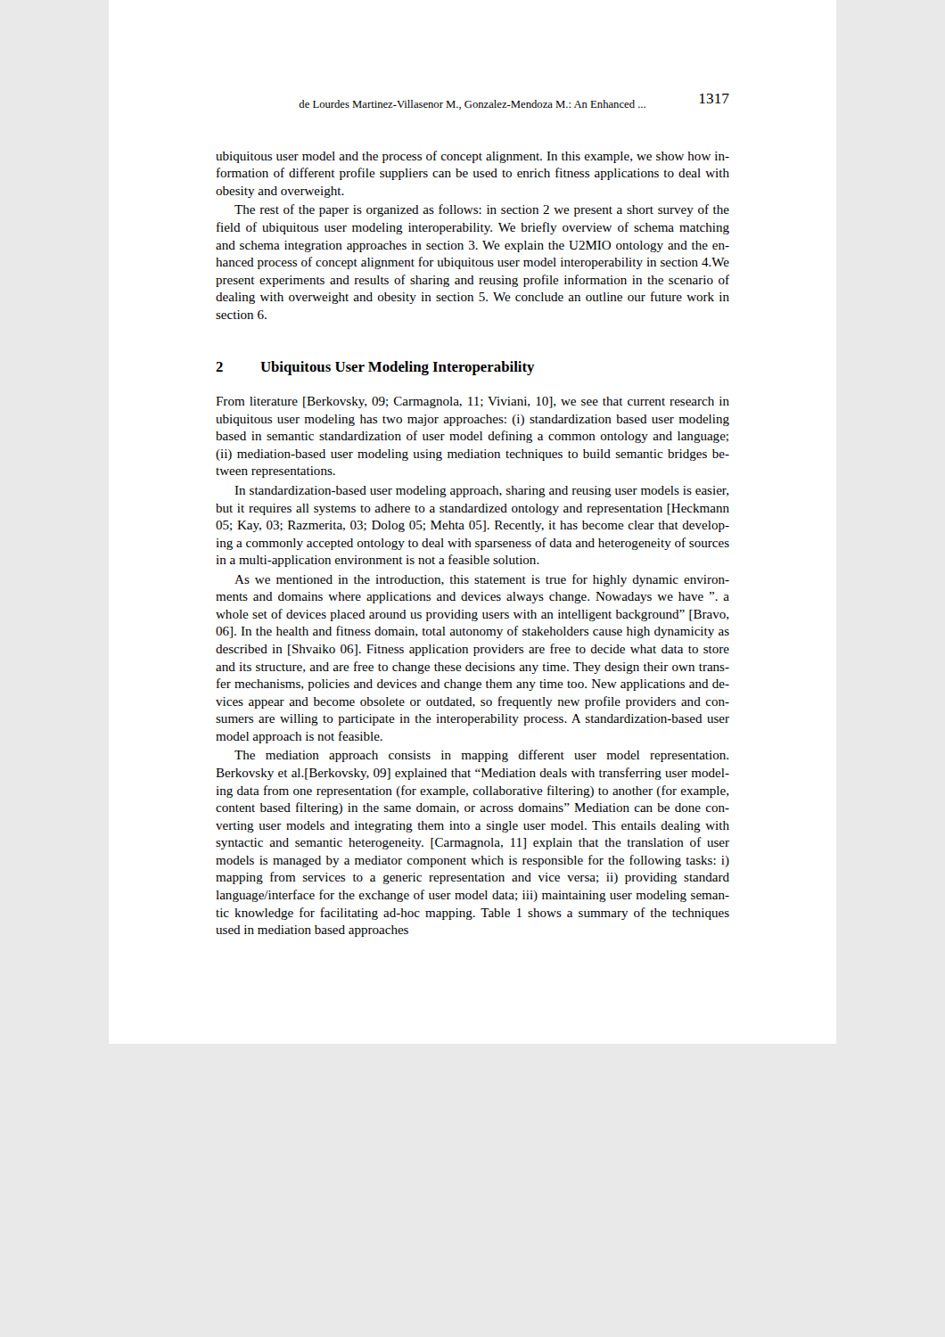de Lourdes Martinez-Villasenor M., Gonzalez-Mendoza M.: An Enhanced ... 1317
ubiquitous user model and the process of concept alignment. In this example, we show how information of different profile suppliers can be used to enrich fitness applications to deal with obesity and overweight.
The rest of the paper is organized as follows: in section 2 we present a short survey of the field of ubiquitous user modeling interoperability. We briefly overview of schema matching and schema integration approaches in section 3. We explain the U2MIO ontology and the enhanced process of concept alignment for ubiquitous user model interoperability in section 4.We present experiments and results of sharing and reusing profile information in the scenario of dealing with overweight and obesity in section 5. We conclude an outline our future work in section 6.
2 Ubiquitous User Modeling Interoperability
From literature [Berkovsky, 09; Carmagnola, 11; Viviani, 10], we see that current research in ubiquitous user modeling has two major approaches: (i) standardization based user modeling based in semantic standardization of user model defining a common ontology and language; (ii) mediation-based user modeling using mediation techniques to build semantic bridges between representations.
In standardization-based user modeling approach, sharing and reusing user models is easier, but it requires all systems to adhere to a standardized ontology and representation [Heckmann 05; Kay, 03; Razmerita, 03; Dolog 05; Mehta 05]. Recently, it has become clear that developing a commonly accepted ontology to deal with sparseness of data and heterogeneity of sources in a multi-application environment is not a feasible solution.
As we mentioned in the introduction, this statement is true for highly dynamic environments and domains where applications and devices always change. Nowadays we have ”. a whole set of devices placed around us providing users with an intelligent background” [Bravo, 06]. In the health and fitness domain, total autonomy of stakeholders cause high dynamicity as described in [Shvaiko 06]. Fitness application providers are free to decide what data to store and its structure, and are free to change these decisions any time. They design their own transfer mechanisms, policies and devices and change them any time too. New applications and devices appear and become obsolete or outdated, so frequently new profile providers and consumers are willing to participate in the interoperability process. A standardization-based user model approach is not feasible.
The mediation approach consists in mapping different user model representation. Berkovsky et al.[Berkovsky, 09] explained that “Mediation deals with transferring user modeling data from one representation (for example, collaborative filtering) to another (for example, content based filtering) in the same domain, or across domains” Mediation can be done converting user models and integrating them into a single user model. This entails dealing with syntactic and semantic heterogeneity. [Carmagnola, 11] explain that the translation of user models is managed by a mediator component which is responsible for the following tasks: i) mapping from services to a generic representation and vice versa; ii) providing standard language/interface for the exchange of user model data; iii) maintaining user modeling semantic knowledge for facilitating ad-hoc mapping. Table 1 shows a summary of the techniques used in mediation based approaches